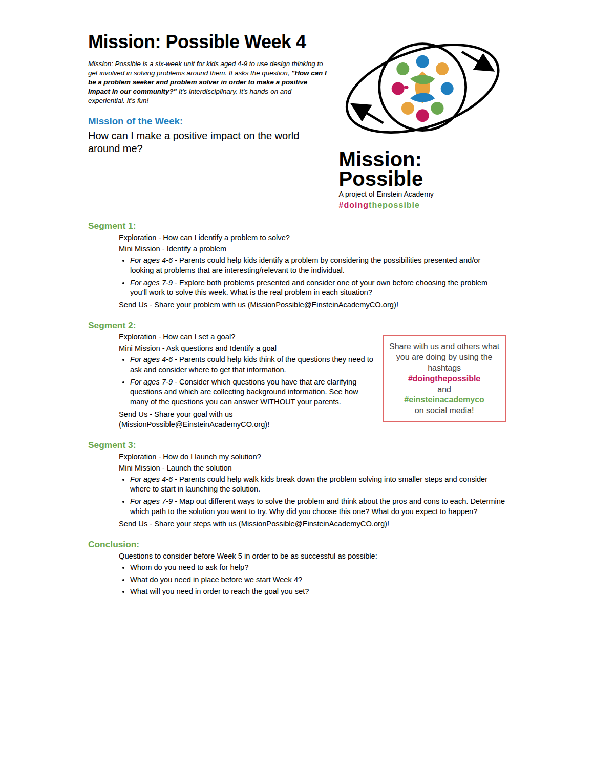Mission: Possible Week 4
Mission: Possible is a six-week unit for kids aged 4-9 to use design thinking to get involved in solving problems around them. It asks the question, "How can I be a problem seeker and problem solver in order to make a positive impact in our community?" It's interdisciplinary. It's hands-on and experiential. It's fun!
Mission of the Week:
How can I make a positive impact on the world around me?
Mission:
Possible
A project of Einstein Academy
#doing thepossible
Segment 1:
Exploration - How can I identify a problem to solve?
Mini Mission - Identify a problem
For ages 4-6 - Parents could help kids identify a problem by considering the possibilities presented and/or looking at problems that are interesting/relevant to the individual.
For ages 7-9 - Explore both problems presented and consider one of your own before choosing the problem you'll work to solve this week. What is the real problem in each situation?
Send Us - Share your problem with us (MissionPossible@EinsteinAcademyCO.org)!
Segment 2:
Share with us and others what you are doing by using the hashtags
#doingthepossible
and
#einsteinacademyco
on social media!
Exploration - How can I set a goal?
Mini Mission - Ask questions and Identify a goal
For ages 4-6 - Parents could help kids think of the questions they need to ask and consider where to get that information.
For ages 7-9 - Consider which questions you have that are clarifying questions and which are collecting background information. See how many of the questions you can answer WITHOUT your parents.
Send Us - Share your goal with us
(MissionPossible@EinsteinAcademyCO.org)!
Segment 3:
Exploration - How do I launch my solution?
Mini Mission - Launch the solution
For ages 4-6 - Parents could help walk kids break down the problem solving into smaller steps and consider where to start in launching the solution.
For ages 7-9 - Map out different ways to solve the problem and think about the pros and cons to each. Determine which path to the solution you want to try. Why did you choose this one? What do you expect to happen?
Send Us - Share your steps with us (MissionPossible@EinsteinAcademyCO.org)!
Conclusion:
Questions to consider before Week 5 in order to be as successful as possible:
Whom do you need to ask for help?
What do you need in place before we start Week 4?
What will you need in order to reach the goal you set?